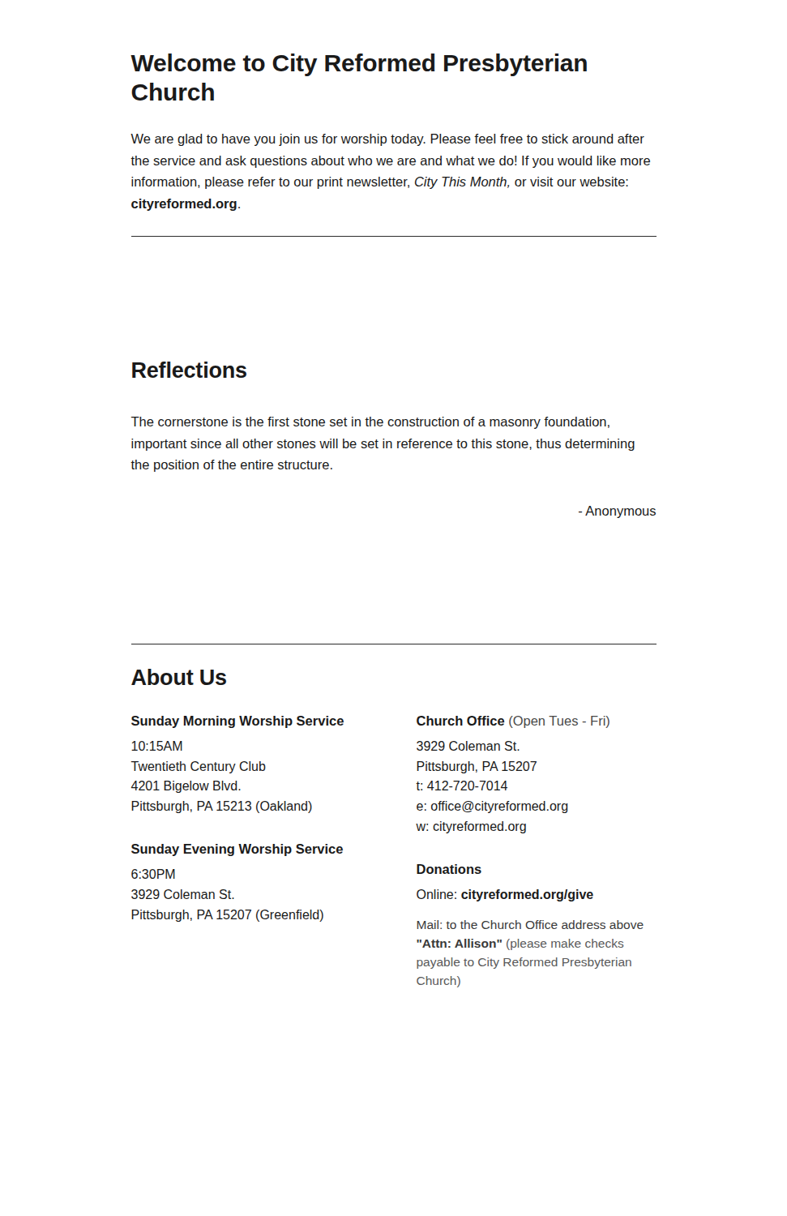Welcome to City Reformed Presbyterian Church
We are glad to have you join us for worship today. Please feel free to stick around after the service and ask questions about who we are and what we do! If you would like more information, please refer to our print newsletter, City This Month, or visit our website: cityreformed.org.
Reflections
The cornerstone is the first stone set in the construction of a masonry foundation, important since all other stones will be set in reference to this stone, thus determining the position of the entire structure.
- Anonymous
About Us
Sunday Morning Worship Service
10:15AM
Twentieth Century Club
4201 Bigelow Blvd.
Pittsburgh, PA 15213 (Oakland)
Sunday Evening Worship Service
6:30PM
3929 Coleman St.
Pittsburgh, PA 15207 (Greenfield)
Church Office (Open Tues - Fri)
3929 Coleman St.
Pittsburgh, PA 15207
t: 412-720-7014
e: office@cityreformed.org
w: cityreformed.org
Donations
Online: cityreformed.org/give
Mail: to the Church Office address above
"Attn: Allison" (please make checks payable to City Reformed Presbyterian Church)